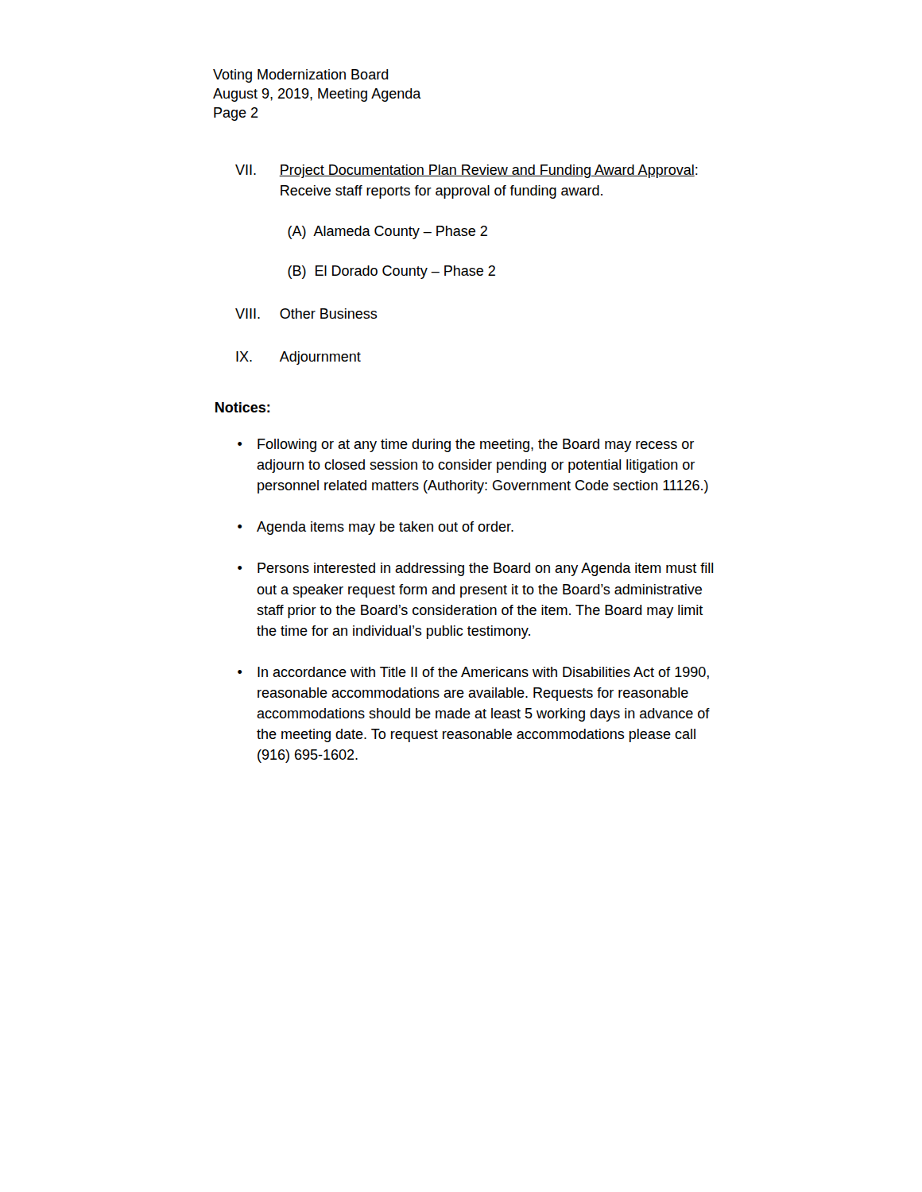Voting Modernization Board
August 9, 2019, Meeting Agenda
Page 2
VII. Project Documentation Plan Review and Funding Award Approval: Receive staff reports for approval of funding award.
(A) Alameda County – Phase 2
(B) El Dorado County – Phase 2
VIII. Other Business
IX. Adjournment
Notices:
Following or at any time during the meeting, the Board may recess or adjourn to closed session to consider pending or potential litigation or personnel related matters (Authority: Government Code section 11126.)
Agenda items may be taken out of order.
Persons interested in addressing the Board on any Agenda item must fill out a speaker request form and present it to the Board’s administrative staff prior to the Board’s consideration of the item. The Board may limit the time for an individual’s public testimony.
In accordance with Title II of the Americans with Disabilities Act of 1990, reasonable accommodations are available. Requests for reasonable accommodations should be made at least 5 working days in advance of the meeting date. To request reasonable accommodations please call (916) 695-1602.